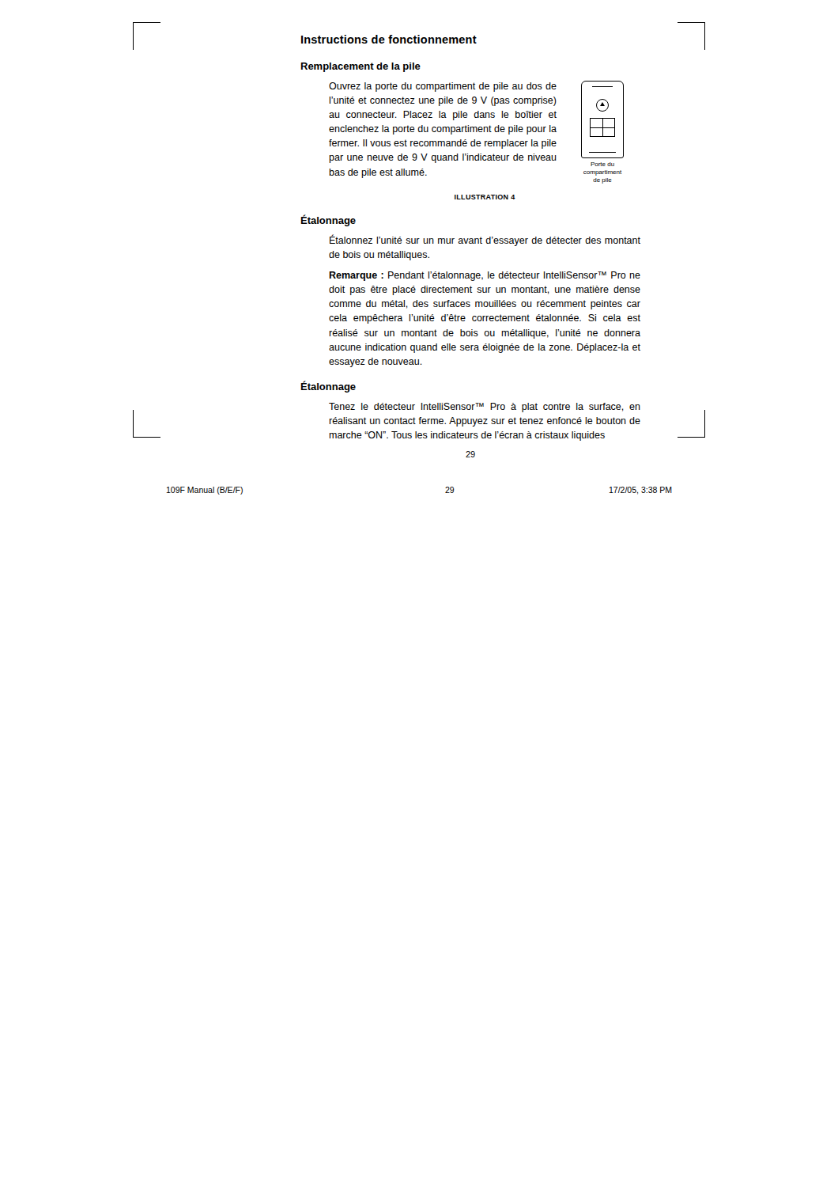Instructions de fonctionnement
Remplacement de la pile
Porte du
compartiment
de pile
Ouvrez la porte du compartiment de pile au dos de l’unité et connectez une pile de 9 V (pas comprise) au connecteur. Placez la pile dans le boîtier et enclenchez la porte du compartiment de pile pour la fermer. Il vous est recommandé de remplacer la pile par une neuve de 9 V quand l’indicateur de niveau bas de pile est allumé.
ILLUSTRATION 4
Étalonnage
Étalonnez l’unité sur un mur avant d’essayer de détecter des montant de bois ou métalliques.
Remarque : Pendant l’étalonnage, le détecteur IntelliSensor™ Pro ne doit pas être placé directement sur un montant, une matière dense comme du métal, des surfaces mouillées ou récemment peintes car cela empêchera l’unité d’être correctement étalonnée. Si cela est réalisé sur un montant de bois ou métallique, l’unité ne donnera aucune indication quand elle sera éloignée de la zone. Déplacez-la et essayez de nouveau.
Étalonnage
Tenez le détecteur IntelliSensor™ Pro à plat contre la surface, en réalisant un contact ferme. Appuyez sur et tenez enfoncé le bouton de marche “ON”. Tous les indicateurs de l’écran à cristaux liquides
29
109F Manual (B/E/F) 29 17/2/05, 3:38 PM